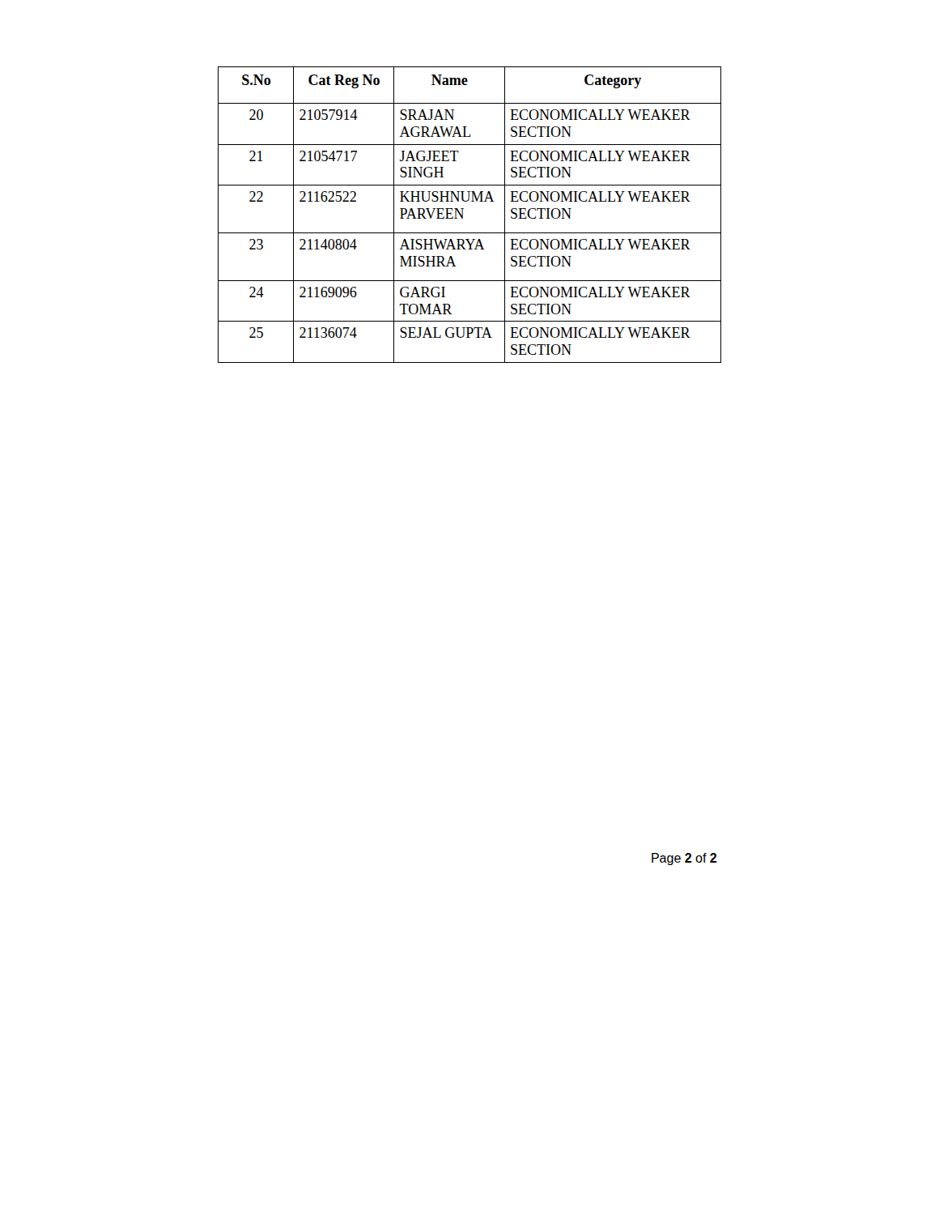| S.No | Cat Reg No | Name | Category |
| --- | --- | --- | --- |
| 20 | 21057914 | SRAJAN AGRAWAL | ECONOMICALLY WEAKER SECTION |
| 21 | 21054717 | JAGJEET SINGH | ECONOMICALLY WEAKER SECTION |
| 22 | 21162522 | KHUSHNUMA PARVEEN | ECONOMICALLY WEAKER SECTION |
| 23 | 21140804 | AISHWARYA MISHRA | ECONOMICALLY WEAKER SECTION |
| 24 | 21169096 | GARGI TOMAR | ECONOMICALLY WEAKER SECTION |
| 25 | 21136074 | SEJAL GUPTA | ECONOMICALLY WEAKER SECTION |
Page 2 of 2